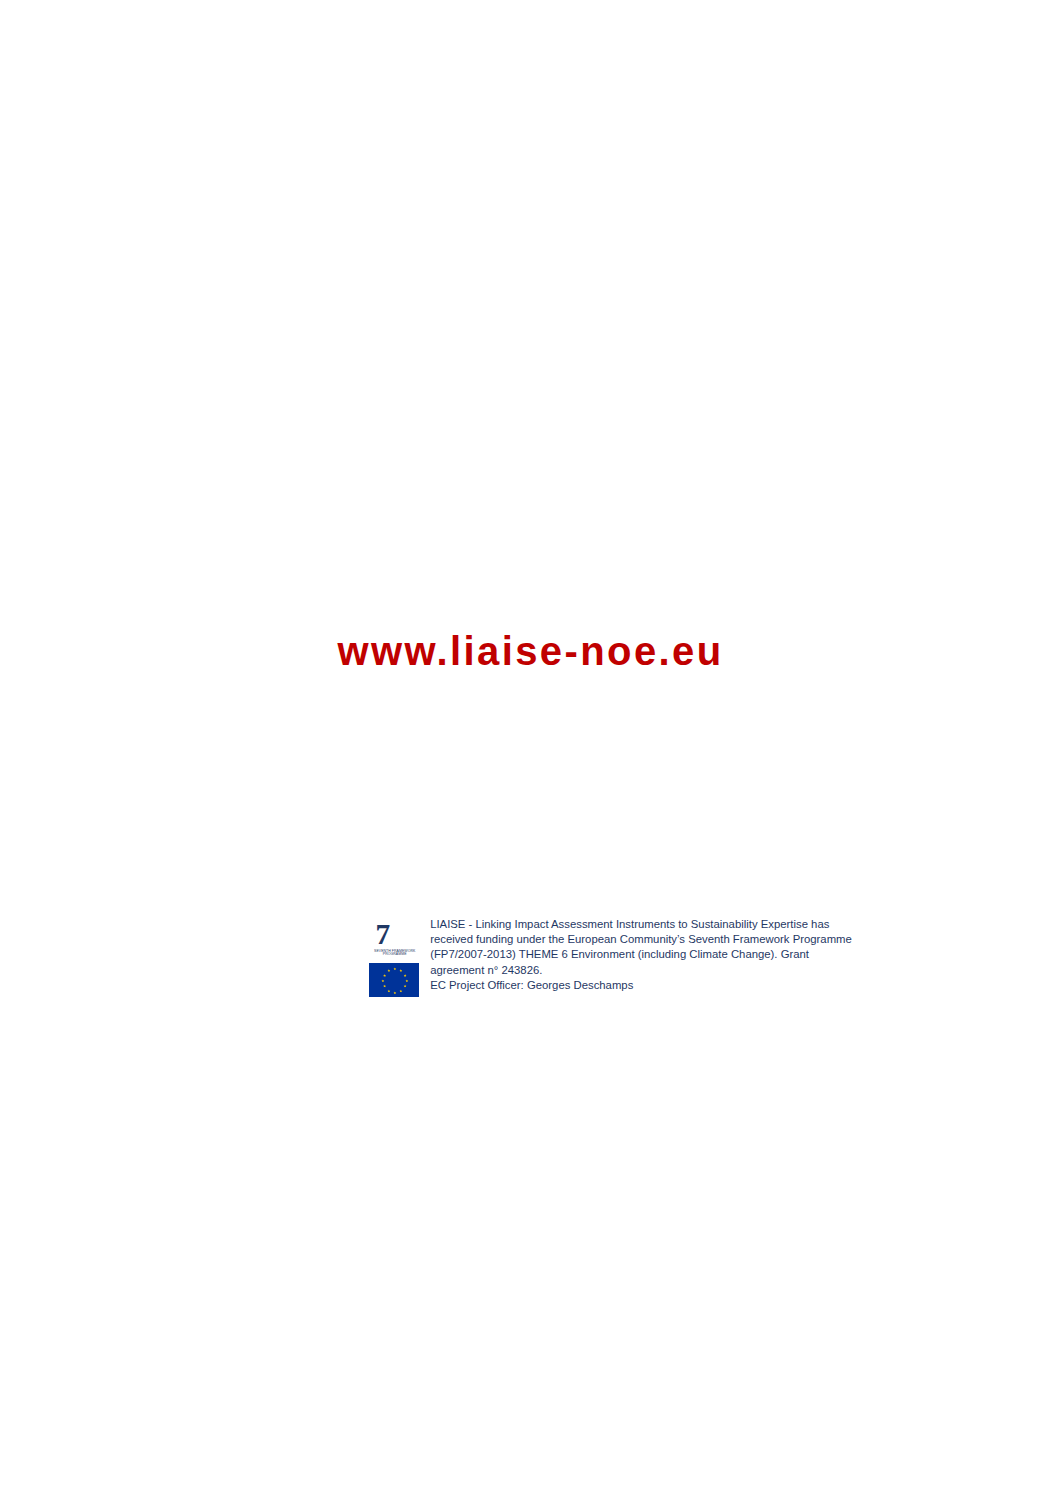www.liaise-noe.eu
7
SEVENTH FRAMEWORK
PROGRAMME
LIAISE - Linking Impact Assessment Instruments to Sustainability Expertise has received funding under the European Community’s Seventh Framework Programme (FP7/2007-2013) THEME 6 Environment (including Climate Change). Grant agreement n° 243826.
EC Project Officer: Georges Deschamps